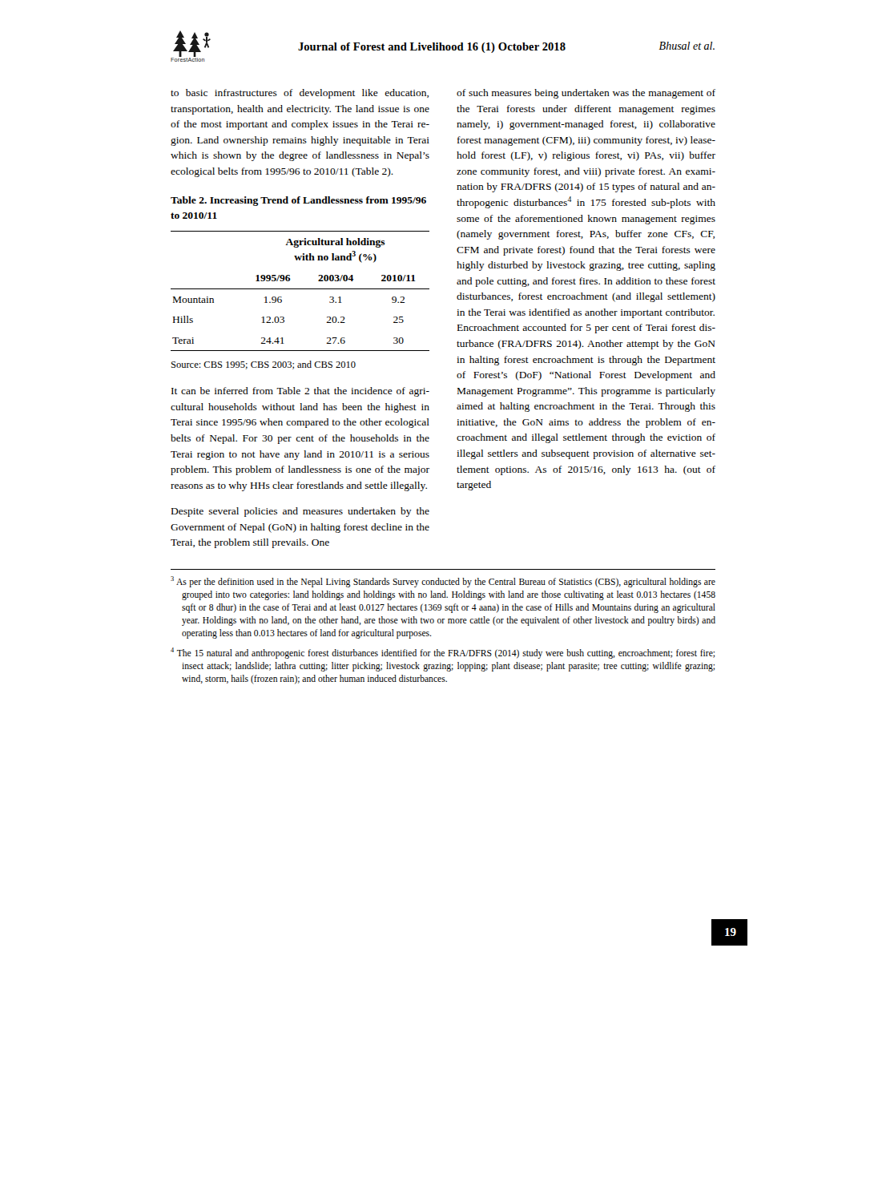ForestAction
Journal of Forest and Livelihood 16 (1) October 2018
Bhusal et al.
to basic infrastructures of development like education, transportation, health and electricity. The land issue is one of the most important and complex issues in the Terai region. Land ownership remains highly inequitable in Terai which is shown by the degree of landlessness in Nepal’s ecological belts from 1995/96 to 2010/11 (Table 2).
Table 2. Increasing Trend of Landlessness from 1995/96 to 2010/11
| | Agricultural holdings with no land 3 (%) |
| | 1995/96 | 2003/04 | 2010/11 |
| Mountain | 1.96 | 3.1 | 9.2 |
| Hills | 12.03 | 20.2 | 25 |
| Terai | 24.41 | 27.6 | 30 |
Source: CBS 1995; CBS 2003; and CBS 2010
It can be inferred from Table 2 that the incidence of agricultural households without land has been the highest in Terai since 1995/96 when compared to the other ecological belts of Nepal. For 30 per cent of the households in the Terai region to not have any land in 2010/11 is a serious problem. This problem of landlessness is one of the major reasons as to why HHs clear forestlands and settle illegally.
Despite several policies and measures undertaken by the Government of Nepal (GoN) in halting forest decline in the Terai, the problem still prevails. One
of such measures being undertaken was the management of the Terai forests under different management regimes namely, i) government-managed forest, ii) collaborative forest management (CFM), iii) community forest, iv) leasehold forest (LF), v) religious forest, vi) PAs, vii) buffer zone community forest, and viii) private forest. An examination by FRA/DFRS (2014) of 15 types of natural and anthropogenic disturbances4 in 175 forested sub-plots with some of the aforementioned known management regimes (namely government forest, PAs, buffer zone CFs, CF, CFM and private forest) found that the Terai forests were highly disturbed by livestock grazing, tree cutting, sapling and pole cutting, and forest fires. In addition to these forest disturbances, forest encroachment (and illegal settlement) in the Terai was identified as another important contributor. Encroachment accounted for 5 per cent of Terai forest disturbance (FRA/DFRS 2014). Another attempt by the GoN in halting forest encroachment is through the Department of Forest’s (DoF) “National Forest Development and Management Programme”. This programme is particularly aimed at halting encroachment in the Terai. Through this initiative, the GoN aims to address the problem of encroachment and illegal settlement through the eviction of illegal settlers and subsequent provision of alternative settlement options. As of 2015/16, only 1613 ha. (out of targeted
3 As per the definition used in the Nepal Living Standards Survey conducted by the Central Bureau of Statistics (CBS), agricultural holdings are grouped into two categories: land holdings and holdings with no land. Holdings with land are those cultivating at least 0.013 hectares (1458 sqft or 8 dhur) in the case of Terai and at least 0.0127 hectares (1369 sqft or 4 aana) in the case of Hills and Mountains during an agricultural year. Holdings with no land, on the other hand, are those with two or more cattle (or the equivalent of other livestock and poultry birds) and operating less than 0.013 hectares of land for agricultural purposes.
4 The 15 natural and anthropogenic forest disturbances identified for the FRA/DFRS (2014) study were bush cutting, encroachment; forest fire; insect attack; landslide; lathra cutting; litter picking; livestock grazing; lopping; plant disease; plant parasite; tree cutting; wildlife grazing; wind, storm, hails (frozen rain); and other human induced disturbances.
19